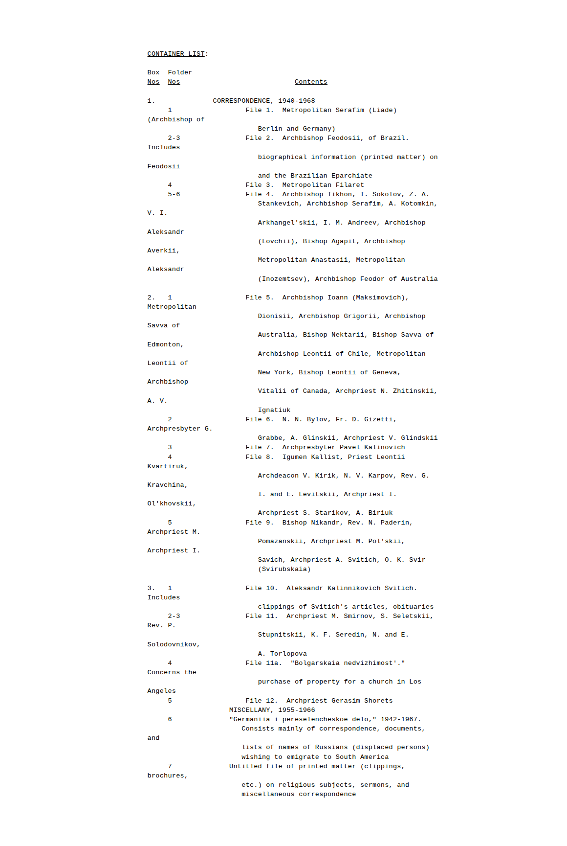CONTAINER LIST:

Box  Folder
Nos  Nos                            Contents

1.              CORRESPONDENCE, 1940-1968
     1                  File 1.  Metropolitan Serafim (Liade) (Archbishop of
                           Berlin and Germany)
     2-3                File 2.  Archbishop Feodosii, of Brazil.  Includes
                           biographical information (printed matter) on Feodosii
                           and the Brazilian Eparchiate
     4                  File 3.  Metropolitan Filaret
     5-6                File 4.  Archbishop Tikhon, I. Sokolov, Z. A.
                           Stankevich, Archbishop Serafim, A. Kotomkin, V. I.
                           Arkhangel'skii, I. M. Andreev, Archbishop Aleksandr
                           (Lovchii), Bishop Agapit, Archbishop Averkii,
                           Metropolitan Anastasii, Metropolitan Aleksandr
                           (Inozemtsev), Archbishop Feodor of Australia

2.   1                  File 5.  Archbishop Ioann (Maksimovich), Metropolitan
                           Dionisii, Archbishop Grigorii, Archbishop Savva of
                           Australia, Bishop Nektarii, Bishop Savva of Edmonton,
                           Archbishop Leontii of Chile, Metropolitan Leontii of
                           New York, Bishop Leontii of Geneva, Archbishop
                           Vitalii of Canada, Archpriest N. Zhitinskii, A. V.
                           Ignatiuk
     2                  File 6.  N. N. Bylov, Fr. D. Gizetti, Archpresbyter G.
                           Grabbe, A. Glinskii, Archpriest V. Glindskii
     3                  File 7.  Archpresbyter Pavel Kalinovich
     4                  File 8.  Igumen Kallist, Priest Leontii Kvartiruk,
                           Archdeacon V. Kirik, N. V. Karpov, Rev. G. Kravchina,
                           I. and E. Levitskii, Archpriest I. Ol'khovskii,
                           Archpriest S. Starikov, A. Biriuk
     5                  File 9.  Bishop Nikandr, Rev. N. Paderin, Archpriest M.
                           Pomazanskii, Archpriest M. Pol'skii, Archpriest I.
                           Savich, Archpriest A. Svitich, O. K. Svir
                           (Svirubskaia)

3.   1                  File 10.  Aleksandr Kalinnikovich Svitich.  Includes
                           clippings of Svitich's articles, obituaries
     2-3                File 11.  Archpriest M. Smirnov, S. Seletskii, Rev. P.
                           Stupnitskii, K. F. Seredin, N. and E. Solodovnikov,
                           A. Torlopova
     4                  File 11a.  "Bolgarskaia nedvizhimost'."  Concerns the
                           purchase of property for a church in Los Angeles
     5                  File 12.  Archpriest Gerasim Shorets
                    MISCELLANY, 1955-1966
     6              "Germaniia i pereselencheskoe delo," 1942-1967.
                       Consists mainly of correspondence, documents, and
                       lists of names of Russians (displaced persons)
                       wishing to emigrate to South America
     7              Untitled file of printed matter (clippings, brochures,
                       etc.) on religious subjects, sermons, and
                       miscellaneous correspondence